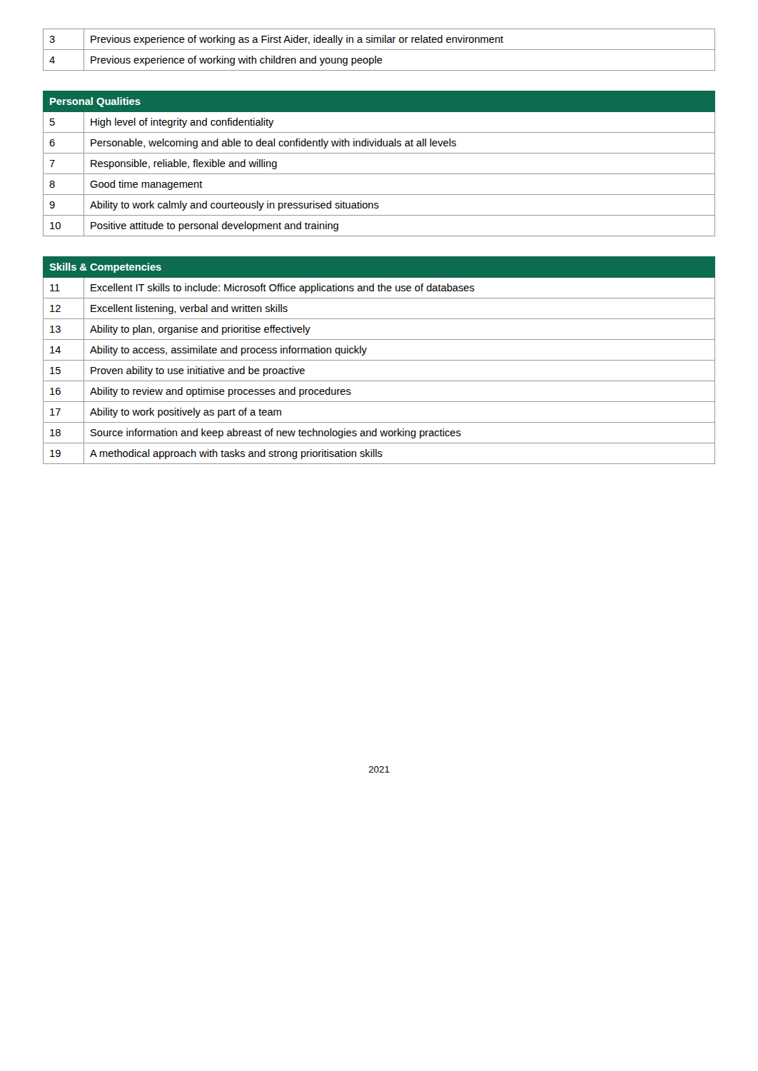| 3 | Previous experience of working as a First Aider, ideally in a similar or related environment |
| 4 | Previous experience of working with children and young people |
| Personal Qualities |
| --- |
| 5 | High level of integrity and confidentiality |
| 6 | Personable, welcoming and able to deal confidently with individuals at all levels |
| 7 | Responsible, reliable, flexible and willing |
| 8 | Good time management |
| 9 | Ability to work calmly and courteously in pressurised situations |
| 10 | Positive attitude to personal development and training |
| Skills & Competencies |
| --- |
| 11 | Excellent IT skills to include: Microsoft Office applications and the use of databases |
| 12 | Excellent listening, verbal and written skills |
| 13 | Ability to plan, organise and prioritise effectively |
| 14 | Ability to access, assimilate and process information quickly |
| 15 | Proven ability to use initiative and be proactive |
| 16 | Ability to review and optimise processes and procedures |
| 17 | Ability to work positively as part of a team |
| 18 | Source information and keep abreast of new technologies and working practices |
| 19 | A methodical approach with tasks and strong prioritisation skills |
2021